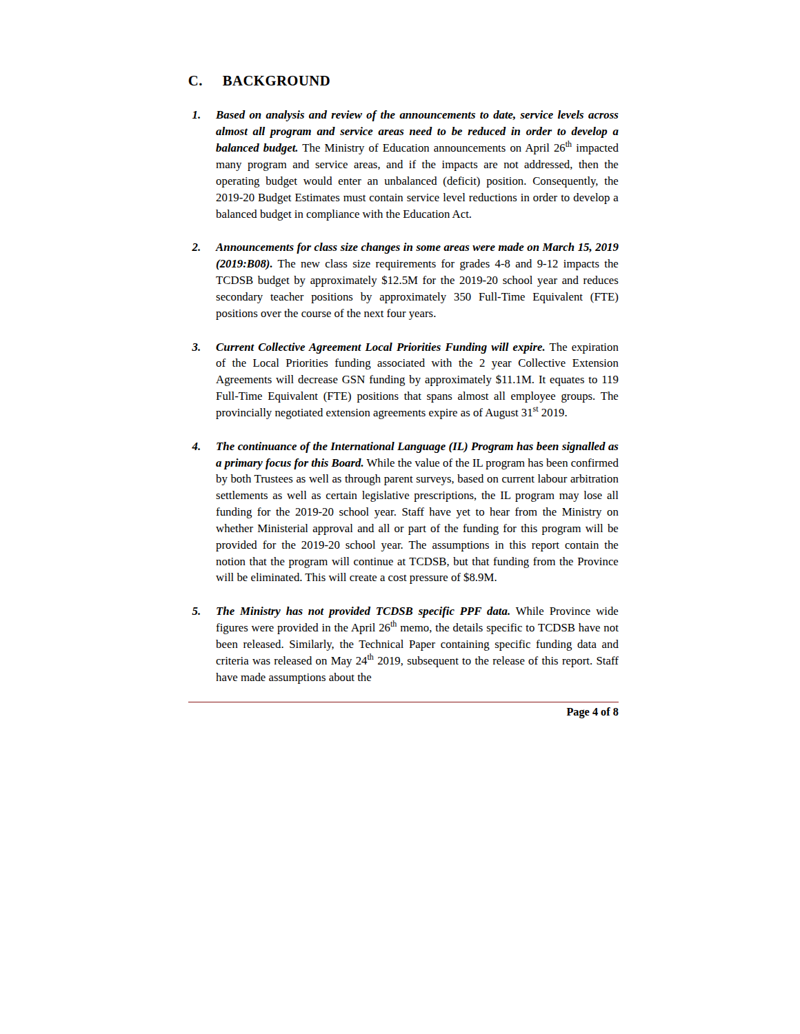C. BACKGROUND
Based on analysis and review of the announcements to date, service levels across almost all program and service areas need to be reduced in order to develop a balanced budget. The Ministry of Education announcements on April 26th impacted many program and service areas, and if the impacts are not addressed, then the operating budget would enter an unbalanced (deficit) position. Consequently, the 2019-20 Budget Estimates must contain service level reductions in order to develop a balanced budget in compliance with the Education Act.
Announcements for class size changes in some areas were made on March 15, 2019 (2019:B08). The new class size requirements for grades 4-8 and 9-12 impacts the TCDSB budget by approximately $12.5M for the 2019-20 school year and reduces secondary teacher positions by approximately 350 Full-Time Equivalent (FTE) positions over the course of the next four years.
Current Collective Agreement Local Priorities Funding will expire. The expiration of the Local Priorities funding associated with the 2 year Collective Extension Agreements will decrease GSN funding by approximately $11.1M. It equates to 119 Full-Time Equivalent (FTE) positions that spans almost all employee groups. The provincially negotiated extension agreements expire as of August 31st 2019.
The continuance of the International Language (IL) Program has been signalled as a primary focus for this Board. While the value of the IL program has been confirmed by both Trustees as well as through parent surveys, based on current labour arbitration settlements as well as certain legislative prescriptions, the IL program may lose all funding for the 2019-20 school year. Staff have yet to hear from the Ministry on whether Ministerial approval and all or part of the funding for this program will be provided for the 2019-20 school year. The assumptions in this report contain the notion that the program will continue at TCDSB, but that funding from the Province will be eliminated. This will create a cost pressure of $8.9M.
The Ministry has not provided TCDSB specific PPF data. While Province wide figures were provided in the April 26th memo, the details specific to TCDSB have not been released. Similarly, the Technical Paper containing specific funding data and criteria was released on May 24th 2019, subsequent to the release of this report. Staff have made assumptions about the
Page 4 of 8